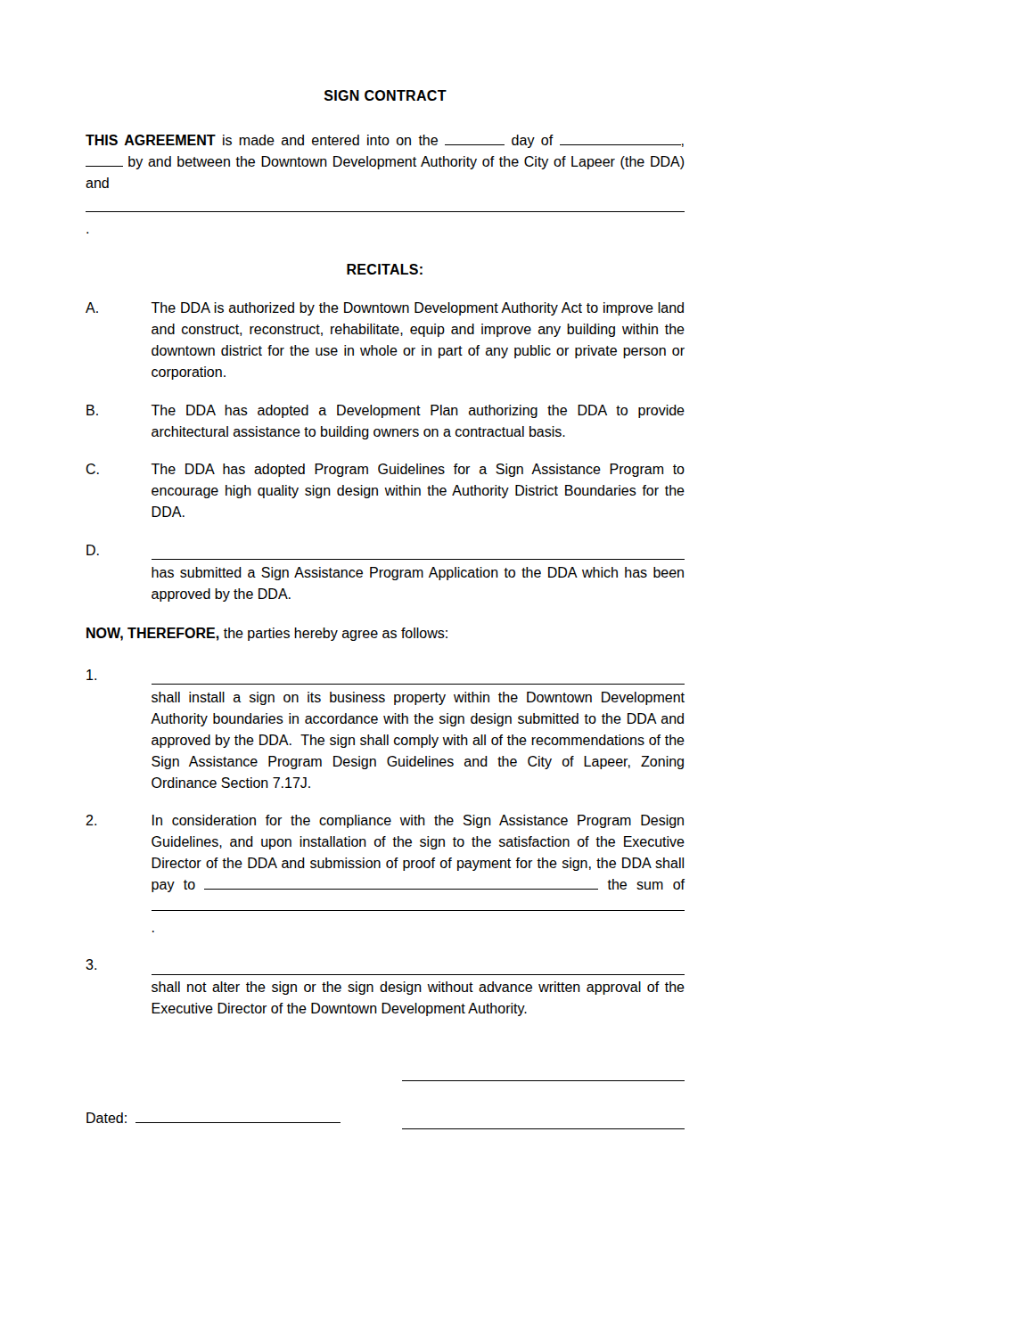SIGN CONTRACT
THIS AGREEMENT is made and entered into on the day of , by and between the Downtown Development Authority of the City of Lapeer (the DDA) and
.
RECITALS:
A. The DDA is authorized by the Downtown Development Authority Act to improve land and construct, reconstruct, rehabilitate, equip and improve any building within the downtown district for the use in whole or in part of any public or private person or corporation.
B. The DDA has adopted a Development Plan authorizing the DDA to provide architectural assistance to building owners on a contractual basis.
C. The DDA has adopted Program Guidelines for a Sign Assistance Program to encourage high quality sign design within the Authority District Boundaries for the DDA.
D. has submitted a Sign Assistance Program Application to the DDA which has been approved by the DDA.
NOW, THEREFORE, the parties hereby agree as follows:
1. shall install a sign on its business property within the Downtown Development Authority boundaries in accordance with the sign design submitted to the DDA and approved by the DDA. The sign shall comply with all of the recommendations of the Sign Assistance Program Design Guidelines and the City of Lapeer, Zoning Ordinance Section 7.17J.
2. In consideration for the compliance with the Sign Assistance Program Design Guidelines, and upon installation of the sign to the satisfaction of the Executive Director of the DDA and submission of proof of payment for the sign, the DDA shall pay to the sum of .
3. shall not alter the sign or the sign design without advance written approval of the Executive Director of the Downtown Development Authority.
Dated: